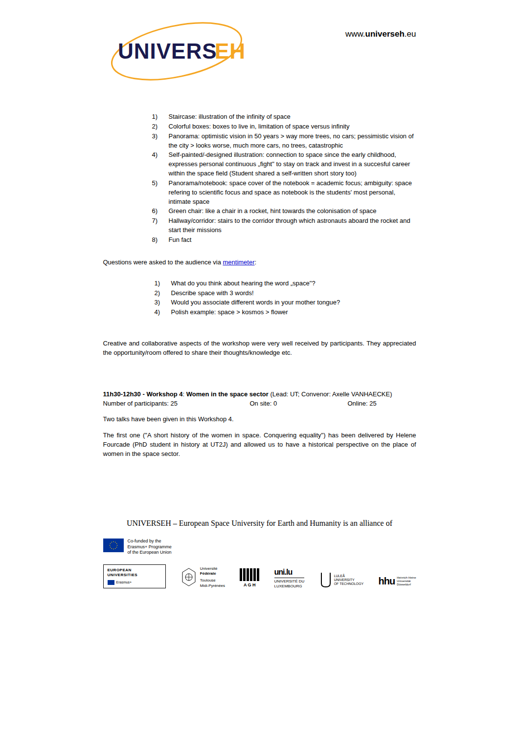UNIVERS EH
www.universeh.eu
Staircase: illustration of the infinity of space
Colorful boxes: boxes to live in, limitation of space versus infinity
Panorama: optimistic vision in 50 years > way more trees, no cars; pessimistic vision of the city > looks worse, much more cars, no trees, catastrophic
Self-painted/-designed illustration: connection to space since the early childhood, expresses personal continuous „fight" to stay on track and invest in a succesful career within the space field (Student shared a self-written short story too)
Panorama/notebook: space cover of the notebook = academic focus; ambiguity: space refering to scientific focus and space as notebook is the students' most personal, intimate space
Green chair: like a chair in a rocket, hint towards the colonisation of space
Hallway/corridor: stairs to the corridor through which astronauts aboard the rocket and start their missions
Fun fact
Questions were asked to the audience via mentimeter:
What do you think about hearing the word „space"?
Describe space with 3 words!
Would you associate different words in your mother tongue?
Polish example: space > kosmos > flower
Creative and collaborative aspects of the workshop were very well received by participants. They appreciated the opportunity/room offered to share their thoughts/knowledge etc.
11h30-12h30 - Workshop 4: Women in the space sector (Lead: UT; Convenor: Axelle VANHAECKE)
Number of participants: 25
On site: 0
Online: 25
Two talks have been given in this Workshop 4.
The first one ("A short history of the women in space. Conquering equality") has been delivered by Helene Fourcade (PhD student in history at UT2J) and allowed us to have a historical perspective on the place of women in the space sector.
UNIVERSEH – European Space University for Earth and Humanity is an alliance of
Co-funded by the
Erasmus+ Programme
of the European Union
EUROPEAN
UNIVERSITIES
Erasmus+
Université
Fédérale
Toulouse
Midi-Pyrénées
A G H
uni.lu
UNIVERSITÉ DU
LUXEMBOURG
LULEÅ
UNIVERSITY
OF TECHNOLOGY
hhu
Heinrich Heine
Universität
Düsseldorf